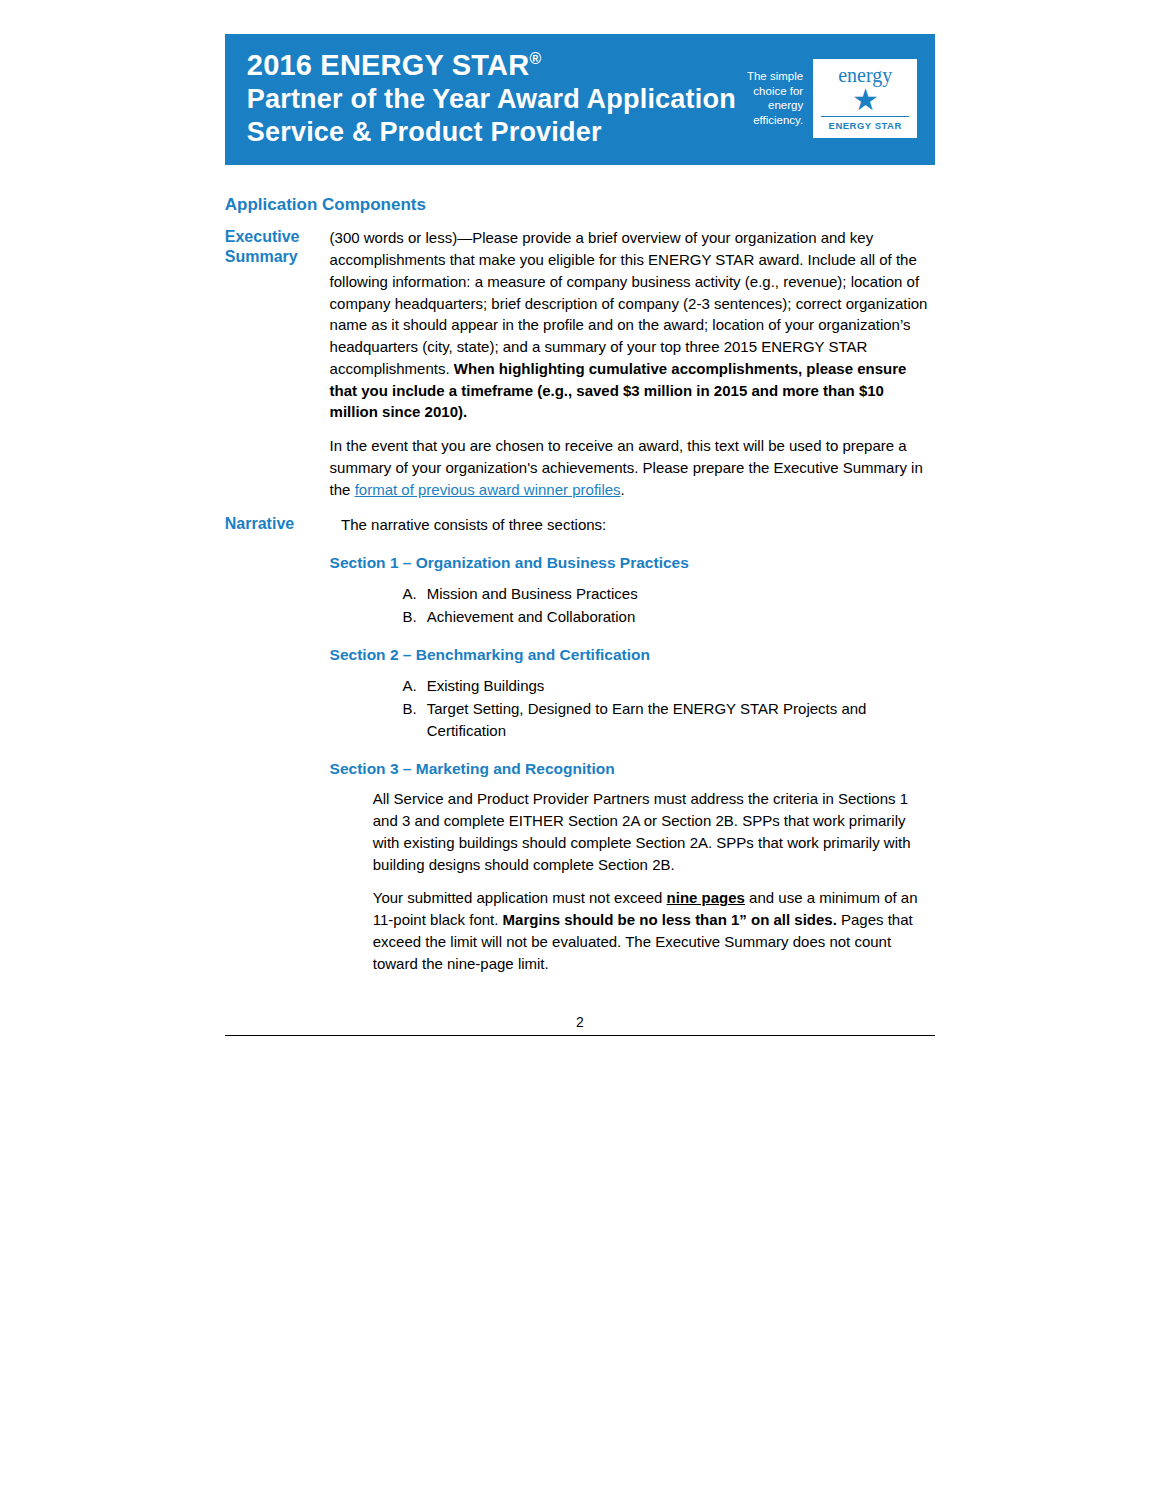2016 ENERGY STAR®
Partner of the Year Award Application
Service & Product Provider
The simple
choice for
energy
efficiency.
energy ★ ENERGY STAR
Application Components
Executive
Summary
(300 words or less)—Please provide a brief overview of your organization and key accomplishments that make you eligible for this ENERGY STAR award. Include all of the following information: a measure of company business activity (e.g., revenue); location of company headquarters; brief description of company (2-3 sentences); correct organization name as it should appear in the profile and on the award; location of your organization’s headquarters (city, state); and a summary of your top three 2015 ENERGY STAR accomplishments. When highlighting cumulative accomplishments, please ensure that you include a timeframe (e.g., saved $3 million in 2015 and more than $10 million since 2010).
In the event that you are chosen to receive an award, this text will be used to prepare a summary of your organization's achievements. Please prepare the Executive Summary in the format of previous award winner profiles.
Narrative
The narrative consists of three sections:
Section 1 – Organization and Business Practices
Mission and Business Practices
Achievement and Collaboration
Section 2 – Benchmarking and Certification
Existing Buildings
Target Setting, Designed to Earn the ENERGY STAR Projects and Certification
Section 3 – Marketing and Recognition
All Service and Product Provider Partners must address the criteria in Sections 1 and 3 and complete EITHER Section 2A or Section 2B. SPPs that work primarily with existing buildings should complete Section 2A. SPPs that work primarily with building designs should complete Section 2B.
Your submitted application must not exceed nine pages and use a minimum of an 11-point black font. Margins should be no less than 1” on all sides. Pages that exceed the limit will not be evaluated. The Executive Summary does not count toward the nine-page limit.
2